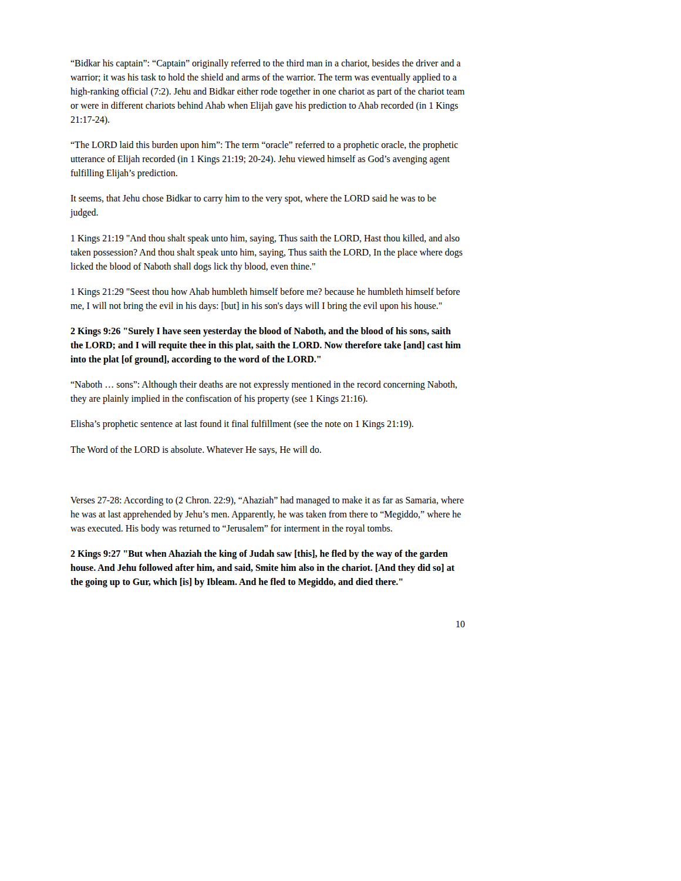“Bidkar his captain”: “Captain” originally referred to the third man in a chariot, besides the driver and a warrior; it was his task to hold the shield and arms of the warrior. The term was eventually applied to a high-ranking official (7:2). Jehu and Bidkar either rode together in one chariot as part of the chariot team or were in different chariots behind Ahab when Elijah gave his prediction to Ahab recorded (in 1 Kings 21:17-24).
“The LORD laid this burden upon him”: The term “oracle” referred to a prophetic oracle, the prophetic utterance of Elijah recorded (in 1 Kings 21:19; 20-24). Jehu viewed himself as God’s avenging agent fulfilling Elijah’s prediction.
It seems, that Jehu chose Bidkar to carry him to the very spot, where the LORD said he was to be judged.
1 Kings 21:19 "And thou shalt speak unto him, saying, Thus saith the LORD, Hast thou killed, and also taken possession? And thou shalt speak unto him, saying, Thus saith the LORD, In the place where dogs licked the blood of Naboth shall dogs lick thy blood, even thine."
1 Kings 21:29 "Seest thou how Ahab humbleth himself before me? because he humbleth himself before me, I will not bring the evil in his days: [but] in his son's days will I bring the evil upon his house."
2 Kings 9:26 "Surely I have seen yesterday the blood of Naboth, and the blood of his sons, saith the LORD; and I will requite thee in this plat, saith the LORD. Now therefore take [and] cast him into the plat [of ground], according to the word of the LORD."
“Naboth … sons”: Although their deaths are not expressly mentioned in the record concerning Naboth, they are plainly implied in the confiscation of his property (see 1 Kings 21:16).
Elisha’s prophetic sentence at last found it final fulfillment (see the note on 1 Kings 21:19).
The Word of the LORD is absolute. Whatever He says, He will do.
Verses 27-28: According to (2 Chron. 22:9), “Ahaziah” had managed to make it as far as Samaria, where he was at last apprehended by Jehu’s men. Apparently, he was taken from there to “Megiddo,” where he was executed. His body was returned to “Jerusalem” for interment in the royal tombs.
2 Kings 9:27 "But when Ahaziah the king of Judah saw [this], he fled by the way of the garden house. And Jehu followed after him, and said, Smite him also in the chariot. [And they did so] at the going up to Gur, which [is] by Ibleam. And he fled to Megiddo, and died there."
10